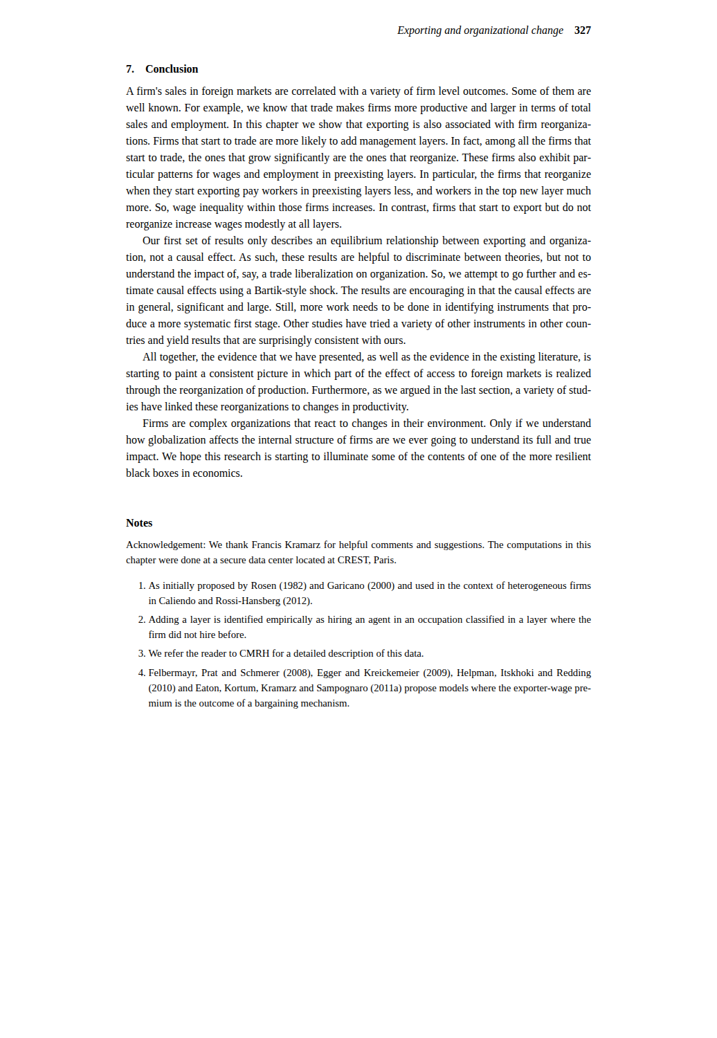Exporting and organizational change327
7. Conclusion
A firm's sales in foreign markets are correlated with a variety of firm level outcomes. Some of them are well known. For example, we know that trade makes firms more productive and larger in terms of total sales and employment. In this chapter we show that exporting is also associated with firm reorganizations. Firms that start to trade are more likely to add management layers. In fact, among all the firms that start to trade, the ones that grow significantly are the ones that reorganize. These firms also exhibit particular patterns for wages and employment in preexisting layers. In particular, the firms that reorganize when they start exporting pay workers in preexisting layers less, and workers in the top new layer much more. So, wage inequality within those firms increases. In contrast, firms that start to export but do not reorganize increase wages modestly at all layers.
Our first set of results only describes an equilibrium relationship between exporting and organization, not a causal effect. As such, these results are helpful to discriminate between theories, but not to understand the impact of, say, a trade liberalization on organization. So, we attempt to go further and estimate causal effects using a Bartik-style shock. The results are encouraging in that the causal effects are in general, significant and large. Still, more work needs to be done in identifying instruments that produce a more systematic first stage. Other studies have tried a variety of other instruments in other countries and yield results that are surprisingly consistent with ours.
All together, the evidence that we have presented, as well as the evidence in the existing literature, is starting to paint a consistent picture in which part of the effect of access to foreign markets is realized through the reorganization of production. Furthermore, as we argued in the last section, a variety of studies have linked these reorganizations to changes in productivity.
Firms are complex organizations that react to changes in their environment. Only if we understand how globalization affects the internal structure of firms are we ever going to understand its full and true impact. We hope this research is starting to illuminate some of the contents of one of the more resilient black boxes in economics.
Notes
Acknowledgement: We thank Francis Kramarz for helpful comments and suggestions. The computations in this chapter were done at a secure data center located at CREST, Paris.
As initially proposed by Rosen (1982) and Garicano (2000) and used in the context of heterogeneous firms in Caliendo and Rossi-Hansberg (2012).
Adding a layer is identified empirically as hiring an agent in an occupation classified in a layer where the firm did not hire before.
We refer the reader to CMRH for a detailed description of this data.
Felbermayr, Prat and Schmerer (2008), Egger and Kreickemeier (2009), Helpman, Itskhoki and Redding (2010) and Eaton, Kortum, Kramarz and Sampognaro (2011a) propose models where the exporter-wage premium is the outcome of a bargaining mechanism.